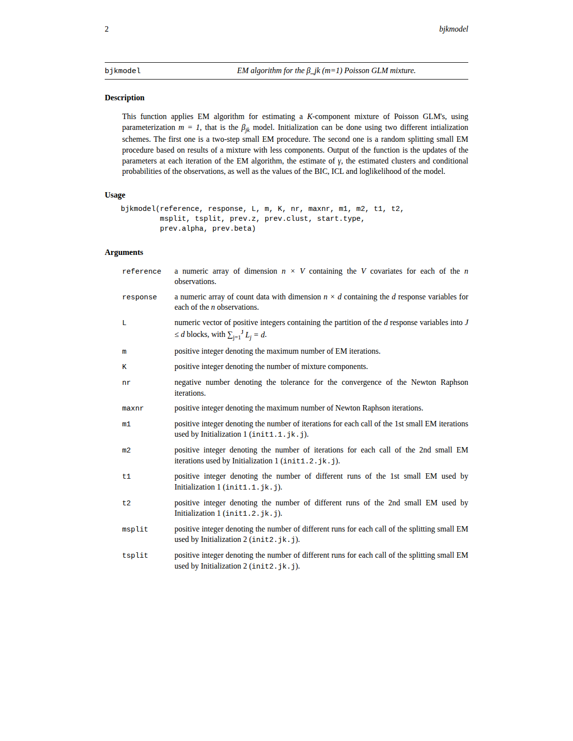2 bjkmodel
bjkmodel EM algorithm for the β_jk (m=1) Poisson GLM mixture.
Description
This function applies EM algorithm for estimating a K-component mixture of Poisson GLM's, using parameterization m = 1, that is the βjk model. Initialization can be done using two different intialization schemes. The first one is a two-step small EM procedure. The second one is a random splitting small EM procedure based on results of a mixture with less components. Output of the function is the updates of the parameters at each iteration of the EM algorithm, the estimate of γ, the estimated clusters and conditional probabilities of the observations, as well as the values of the BIC, ICL and loglikelihood of the model.
Usage
bjkmodel(reference, response, L, m, K, nr, maxnr, m1, m2, t1, t2,
         msplit, tsplit, prev.z, prev.clust, start.type,
         prev.alpha, prev.beta)
Arguments
reference
a numeric array of dimension n × V containing the V covariates for each of the n observations.
response
a numeric array of count data with dimension n × d containing the d response variables for each of the n observations.
L
numeric vector of positive integers containing the partition of the d response variables into J ≤ d blocks, with ∑j=1J Lj = d.
m
positive integer denoting the maximum number of EM iterations.
K
positive integer denoting the number of mixture components.
nr
negative number denoting the tolerance for the convergence of the Newton Raphson iterations.
maxnr
positive integer denoting the maximum number of Newton Raphson iterations.
m1
positive integer denoting the number of iterations for each call of the 1st small EM iterations used by Initialization 1 (init1.1.jk.j).
m2
positive integer denoting the number of iterations for each call of the 2nd small EM iterations used by Initialization 1 (init1.2.jk.j).
t1
positive integer denoting the number of different runs of the 1st small EM used by Initialization 1 (init1.1.jk.j).
t2
positive integer denoting the number of different runs of the 2nd small EM used by Initialization 1 (init1.2.jk.j).
msplit
positive integer denoting the number of different runs for each call of the splitting small EM used by Initialization 2 (init2.jk.j).
tsplit
positive integer denoting the number of different runs for each call of the splitting small EM used by Initialization 2 (init2.jk.j).